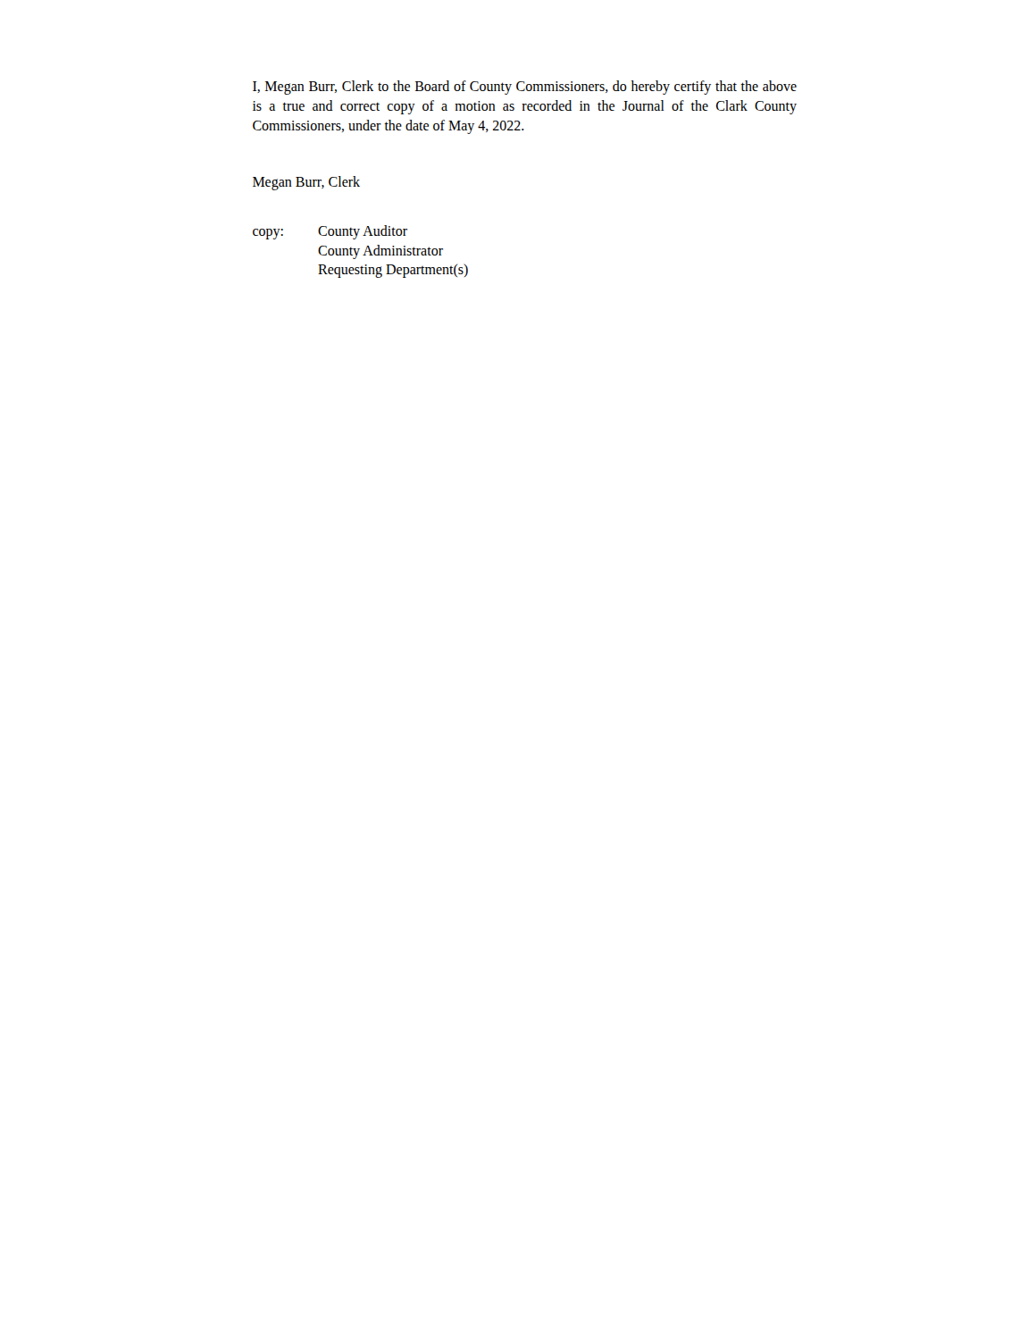I, Megan Burr, Clerk to the Board of County Commissioners, do hereby certify that the above is a true and correct copy of a motion as recorded in the Journal of the Clark County Commissioners, under the date of May 4, 2022.
Megan Burr, Clerk
copy:
County Auditor
County Administrator
Requesting Department(s)